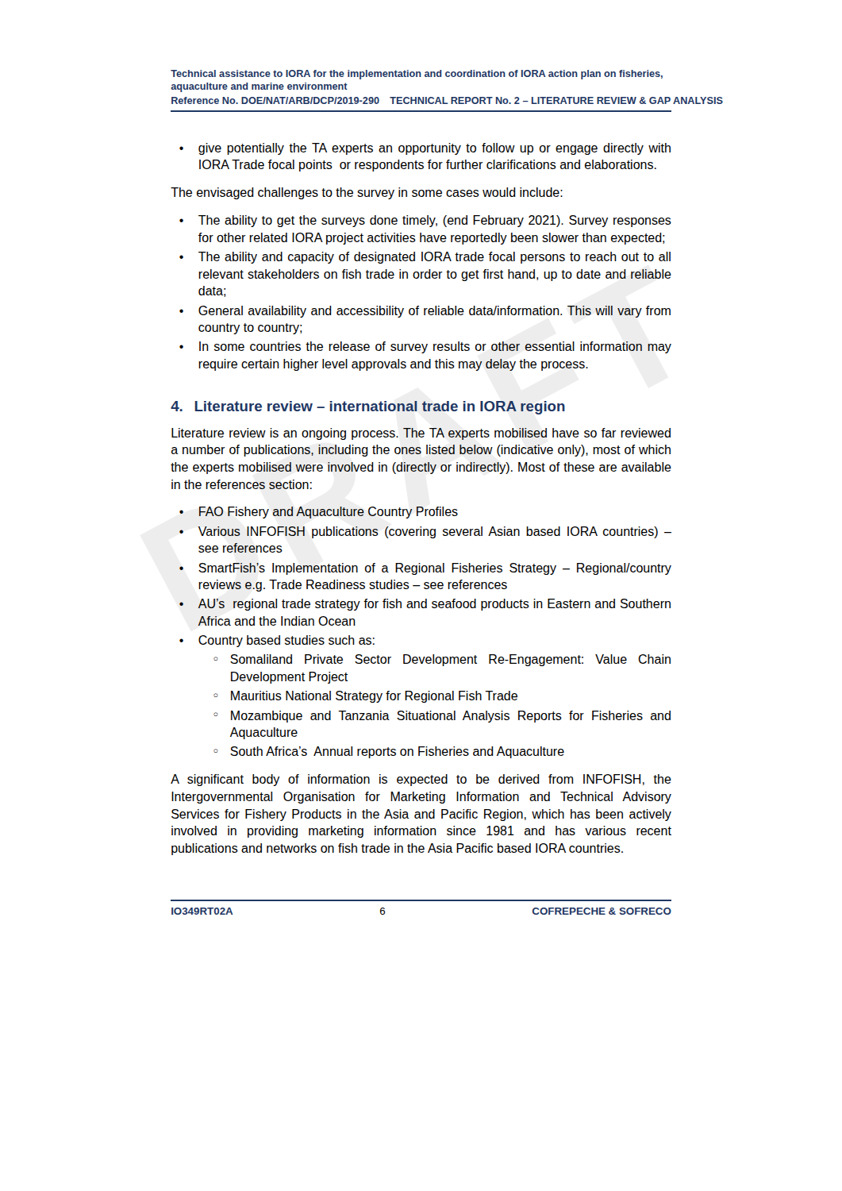DRAFT
Technical assistance to IORA for the implementation and coordination of IORA action plan on fisheries, aquaculture and marine environment
Reference No. DOE/NAT/ARB/DCP/2019-290 TECHNICAL REPORT No. 2 – LITERATURE REVIEW & GAP ANALYSIS
give potentially the TA experts an opportunity to follow up or engage directly with IORA Trade focal points or respondents for further clarifications and elaborations.
The envisaged challenges to the survey in some cases would include:
The ability to get the surveys done timely, (end February 2021). Survey responses for other related IORA project activities have reportedly been slower than expected;
The ability and capacity of designated IORA trade focal persons to reach out to all relevant stakeholders on fish trade in order to get first hand, up to date and reliable data;
General availability and accessibility of reliable data/information. This will vary from country to country;
In some countries the release of survey results or other essential information may require certain higher level approvals and this may delay the process.
4. Literature review – international trade in IORA region
Literature review is an ongoing process. The TA experts mobilised have so far reviewed a number of publications, including the ones listed below (indicative only), most of which the experts mobilised were involved in (directly or indirectly). Most of these are available in the references section:
FAO Fishery and Aquaculture Country Profiles
Various INFOFISH publications (covering several Asian based IORA countries) – see references
SmartFish’s Implementation of a Regional Fisheries Strategy – Regional/country reviews e.g. Trade Readiness studies – see references
AU’s regional trade strategy for fish and seafood products in Eastern and Southern Africa and the Indian Ocean
Country based studies such as:
Somaliland Private Sector Development Re-Engagement: Value Chain Development Project
Mauritius National Strategy for Regional Fish Trade
Mozambique and Tanzania Situational Analysis Reports for Fisheries and Aquaculture
South Africa’s Annual reports on Fisheries and Aquaculture
A significant body of information is expected to be derived from INFOFISH, the Intergovernmental Organisation for Marketing Information and Technical Advisory Services for Fishery Products in the Asia and Pacific Region, which has been actively involved in providing marketing information since 1981 and has various recent publications and networks on fish trade in the Asia Pacific based IORA countries.
IO349RT02A 6 COFREPECHE & SOFRECO